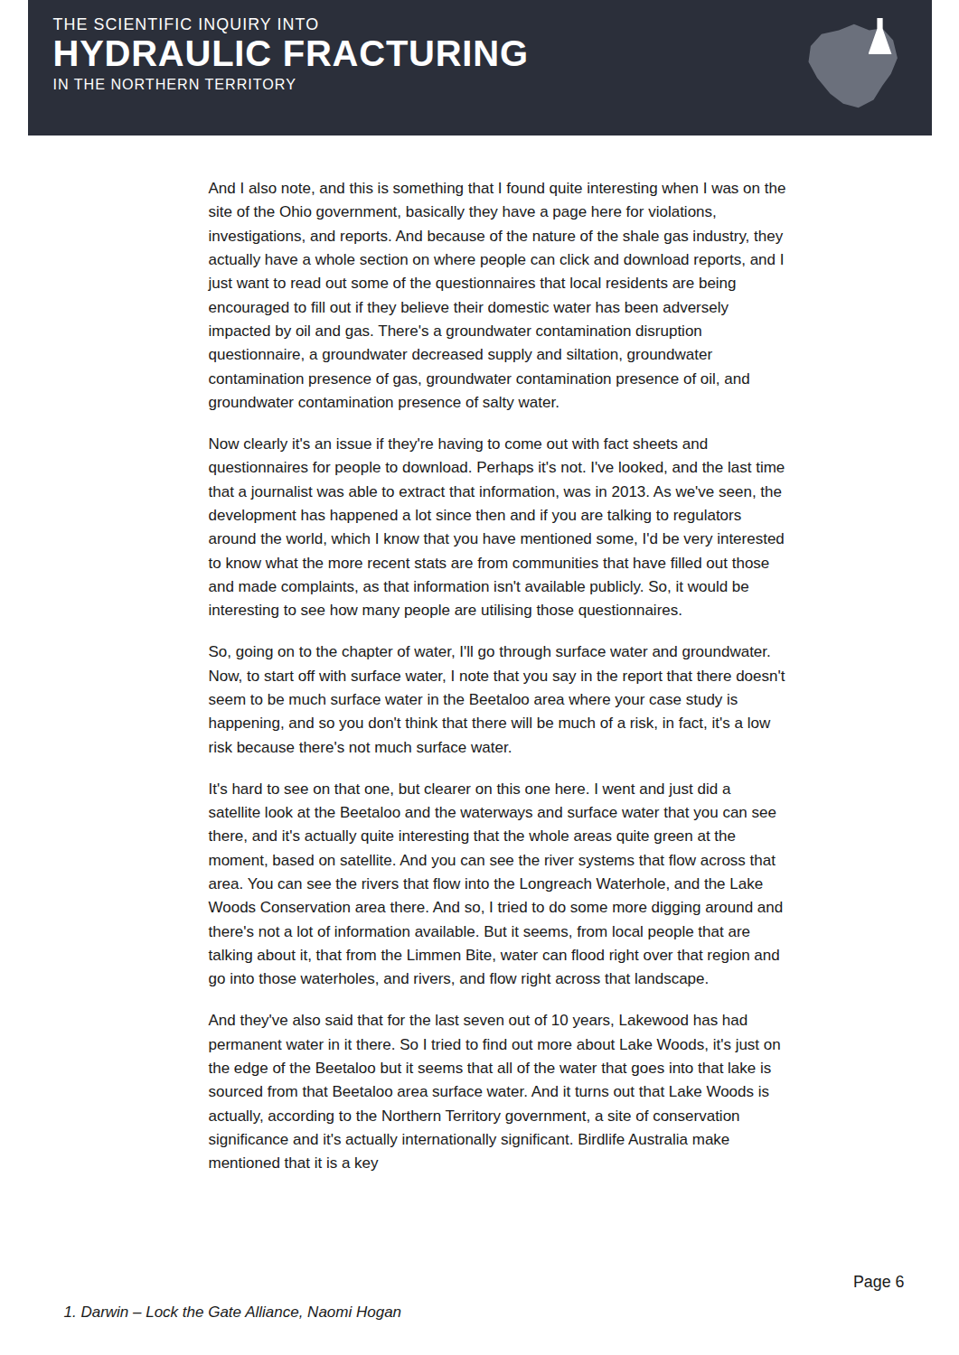The Scientific Inquiry into
Hydraulic Fracturing
In the Northern Territory
And I also note, and this is something that I found quite interesting when I was on the site of the Ohio government, basically they have a page here for violations, investigations, and reports. And because of the nature of the shale gas industry, they actually have a whole section on where people can click and download reports, and I just want to read out some of the questionnaires that local residents are being encouraged to fill out if they believe their domestic water has been adversely impacted by oil and gas. There's a groundwater contamination disruption questionnaire, a groundwater decreased supply and siltation, groundwater contamination presence of gas, groundwater contamination presence of oil, and groundwater contamination presence of salty water.
Now clearly it's an issue if they're having to come out with fact sheets and questionnaires for people to download. Perhaps it's not. I've looked, and the last time that a journalist was able to extract that information, was in 2013. As we've seen, the development has happened a lot since then and if you are talking to regulators around the world, which I know that you have mentioned some, I'd be very interested to know what the more recent stats are from communities that have filled out those and made complaints, as that information isn't available publicly. So, it would be interesting to see how many people are utilising those questionnaires.
So, going on to the chapter of water, I'll go through surface water and groundwater. Now, to start off with surface water, I note that you say in the report that there doesn't seem to be much surface water in the Beetaloo area where your case study is happening, and so you don't think that there will be much of a risk, in fact, it's a low risk because there's not much surface water.
It's hard to see on that one, but clearer on this one here. I went and just did a satellite look at the Beetaloo and the waterways and surface water that you can see there, and it's actually quite interesting that the whole areas quite green at the moment, based on satellite. And you can see the river systems that flow across that area. You can see the rivers that flow into the Longreach Waterhole, and the Lake Woods Conservation area there. And so, I tried to do some more digging around and there's not a lot of information available. But it seems, from local people that are talking about it, that from the Limmen Bite, water can flood right over that region and go into those waterholes, and rivers, and flow right across that landscape.
And they've also said that for the last seven out of 10 years, Lakewood has had permanent water in it there. So I tried to find out more about Lake Woods, it's just on the edge of the Beetaloo but it seems that all of the water that goes into that lake is sourced from that Beetaloo area surface water. And it turns out that Lake Woods is actually, according to the Northern Territory government, a site of conservation significance and it's actually internationally significant. Birdlife Australia make mentioned that it is a key
Page 6
1. Darwin – Lock the Gate Alliance, Naomi Hogan